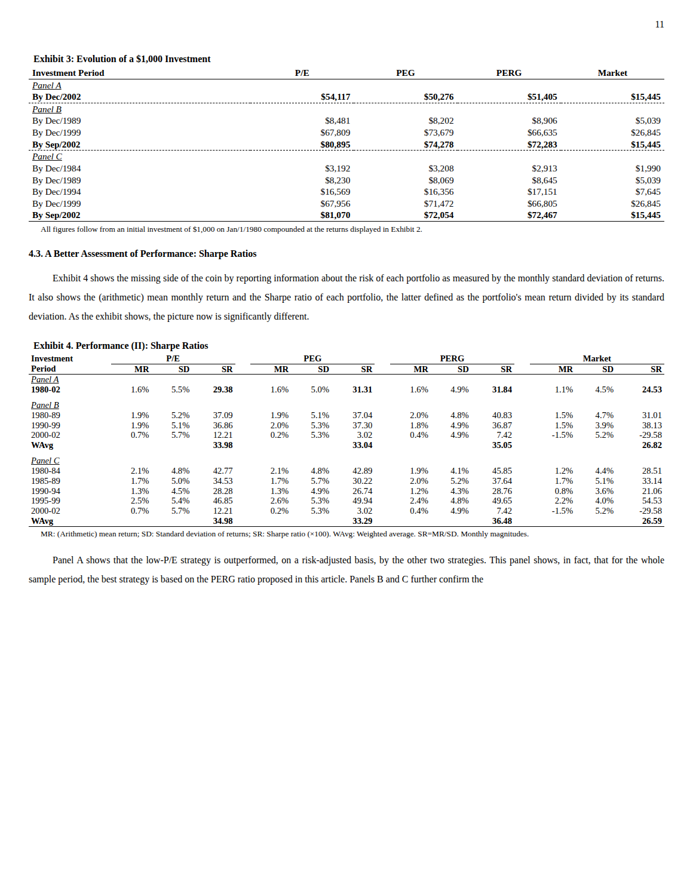11
Exhibit 3: Evolution of a $1,000 Investment
| Investment Period | P/E | PEG | PERG | Market |
| --- | --- | --- | --- | --- |
| Panel A | | | | |
| By Dec/2002 | $54,117 | $50,276 | $51,405 | $15,445 |
| Panel B | | | | |
| By Dec/1989 | $8,481 | $8,202 | $8,906 | $5,039 |
| By Dec/1999 | $67,809 | $73,679 | $66,635 | $26,845 |
| By Sep/2002 | $80,895 | $74,278 | $72,283 | $15,445 |
| Panel C | | | | |
| By Dec/1984 | $3,192 | $3,208 | $2,913 | $1,990 |
| By Dec/1989 | $8,230 | $8,069 | $8,645 | $5,039 |
| By Dec/1994 | $16,569 | $16,356 | $17,151 | $7,645 |
| By Dec/1999 | $67,956 | $71,472 | $66,805 | $26,845 |
| By Sep/2002 | $81,070 | $72,054 | $72,467 | $15,445 |
All figures follow from an initial investment of $1,000 on Jan/1/1980 compounded at the returns displayed in Exhibit 2.
4.3. A Better Assessment of Performance: Sharpe Ratios
Exhibit 4 shows the missing side of the coin by reporting information about the risk of each portfolio as measured by the monthly standard deviation of returns. It also shows the (arithmetic) mean monthly return and the Sharpe ratio of each portfolio, the latter defined as the portfolio's mean return divided by its standard deviation. As the exhibit shows, the picture now is significantly different.
Exhibit 4. Performance (II): Sharpe Ratios
| Investment | P/E | | PEG | | PERG | | Market |
| --- | --- | --- | --- | --- | --- | --- | --- |
| Period | MR | SD | SR | | MR | SD | SR | | MR | SD | SR | | MR | SD | SR |
| Panel A | |
| 1980-02 | 1.6% | 5.5% | 29.38 | | 1.6% | 5.0% | 31.31 | | 1.6% | 4.9% | 31.84 | | 1.1% | 4.5% | 24.53 |
| Panel B | |
| 1980-89 | 1.9% | 5.2% | 37.09 | | 1.9% | 5.1% | 37.04 | | 2.0% | 4.8% | 40.83 | | 1.5% | 4.7% | 31.01 |
| 1990-99 | 1.9% | 5.1% | 36.86 | | 2.0% | 5.3% | 37.30 | | 1.8% | 4.9% | 36.87 | | 1.5% | 3.9% | 38.13 |
| 2000-02 | 0.7% | 5.7% | 12.21 | | 0.2% | 5.3% | 3.02 | | 0.4% | 4.9% | 7.42 | | -1.5% | 5.2% | -29.58 |
| WAvg | | | 33.98 | | | | 33.04 | | | | 35.05 | | | | 26.82 |
| Panel C | |
| 1980-84 | 2.1% | 4.8% | 42.77 | | 2.1% | 4.8% | 42.89 | | 1.9% | 4.1% | 45.85 | | 1.2% | 4.4% | 28.51 |
| 1985-89 | 1.7% | 5.0% | 34.53 | | 1.7% | 5.7% | 30.22 | | 2.0% | 5.2% | 37.64 | | 1.7% | 5.1% | 33.14 |
| 1990-94 | 1.3% | 4.5% | 28.28 | | 1.3% | 4.9% | 26.74 | | 1.2% | 4.3% | 28.76 | | 0.8% | 3.6% | 21.06 |
| 1995-99 | 2.5% | 5.4% | 46.85 | | 2.6% | 5.3% | 49.94 | | 2.4% | 4.8% | 49.65 | | 2.2% | 4.0% | 54.53 |
| 2000-02 | 0.7% | 5.7% | 12.21 | | 0.2% | 5.3% | 3.02 | | 0.4% | 4.9% | 7.42 | | -1.5% | 5.2% | -29.58 |
| WAvg | | | 34.98 | | | | 33.29 | | | | 36.48 | | | | 26.59 |
MR: (Arithmetic) mean return; SD: Standard deviation of returns; SR: Sharpe ratio (×100). WAvg: Weighted average. SR=MR/SD. Monthly magnitudes.
Panel A shows that the low-P/E strategy is outperformed, on a risk-adjusted basis, by the other two strategies. This panel shows, in fact, that for the whole sample period, the best strategy is based on the PERG ratio proposed in this article. Panels B and C further confirm the